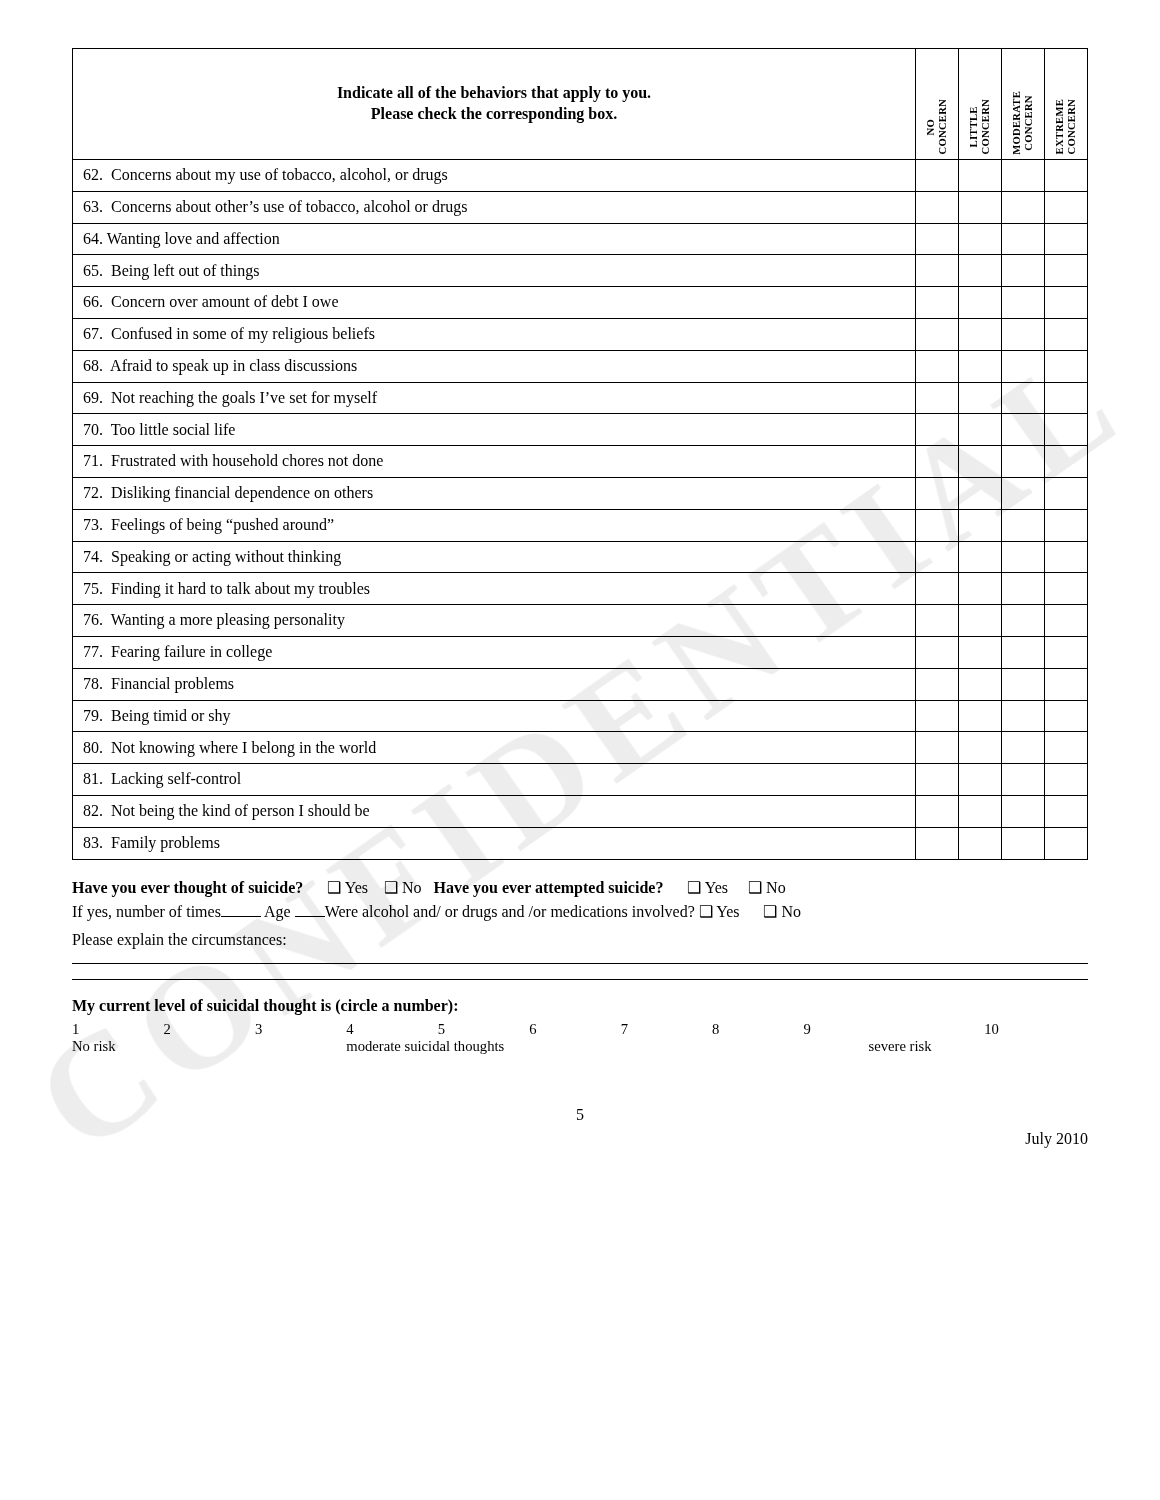CONFIDENTIAL
| Indicate all of the behaviors that apply to you. Please check the corresponding box. | NO CONCERN | LITTLE CONCERN | MODERATE CONCERN | EXTREME CONCERN |
| --- | --- | --- | --- | --- |
| 62. Concerns about my use of tobacco, alcohol, or drugs | | | | |
| 63. Concerns about other’s use of tobacco, alcohol or drugs | | | | |
| 64. Wanting love and affection | | | | |
| 65. Being left out of things | | | | |
| 66. Concern over amount of debt I owe | | | | |
| 67. Confused in some of my religious beliefs | | | | |
| 68. Afraid to speak up in class discussions | | | | |
| 69. Not reaching the goals I’ve set for myself | | | | |
| 70. Too little social life | | | | |
| 71. Frustrated with household chores not done | | | | |
| 72. Disliking financial dependence on others | | | | |
| 73. Feelings of being “pushed around” | | | | |
| 74. Speaking or acting without thinking | | | | |
| 75. Finding it hard to talk about my troubles | | | | |
| 76. Wanting a more pleasing personality | | | | |
| 77. Fearing failure in college | | | | |
| 78. Financial problems | | | | |
| 79. Being timid or shy | | | | |
| 80. Not knowing where I belong in the world | | | | |
| 81. Lacking self-control | | | | |
| 82. Not being the kind of person I should be | | | | |
| 83. Family problems | | | | |
Have you ever thought of suicide? ❑ Yes ❑ No Have you ever attempted suicide? ❑ Yes ❑ No
If yes, number of times Age Were alcohol and/ or drugs and /or medications involved? ❑ Yes ❑ No
Please explain the circumstances:
My current level of suicidal thought is (circle a number):
| 1 | 2 | 3 | 4 | 5 | 6 | 7 | 8 | 9 | 10 |
| No risk | moderate suicidal thoughts | severe risk |
5
July 2010